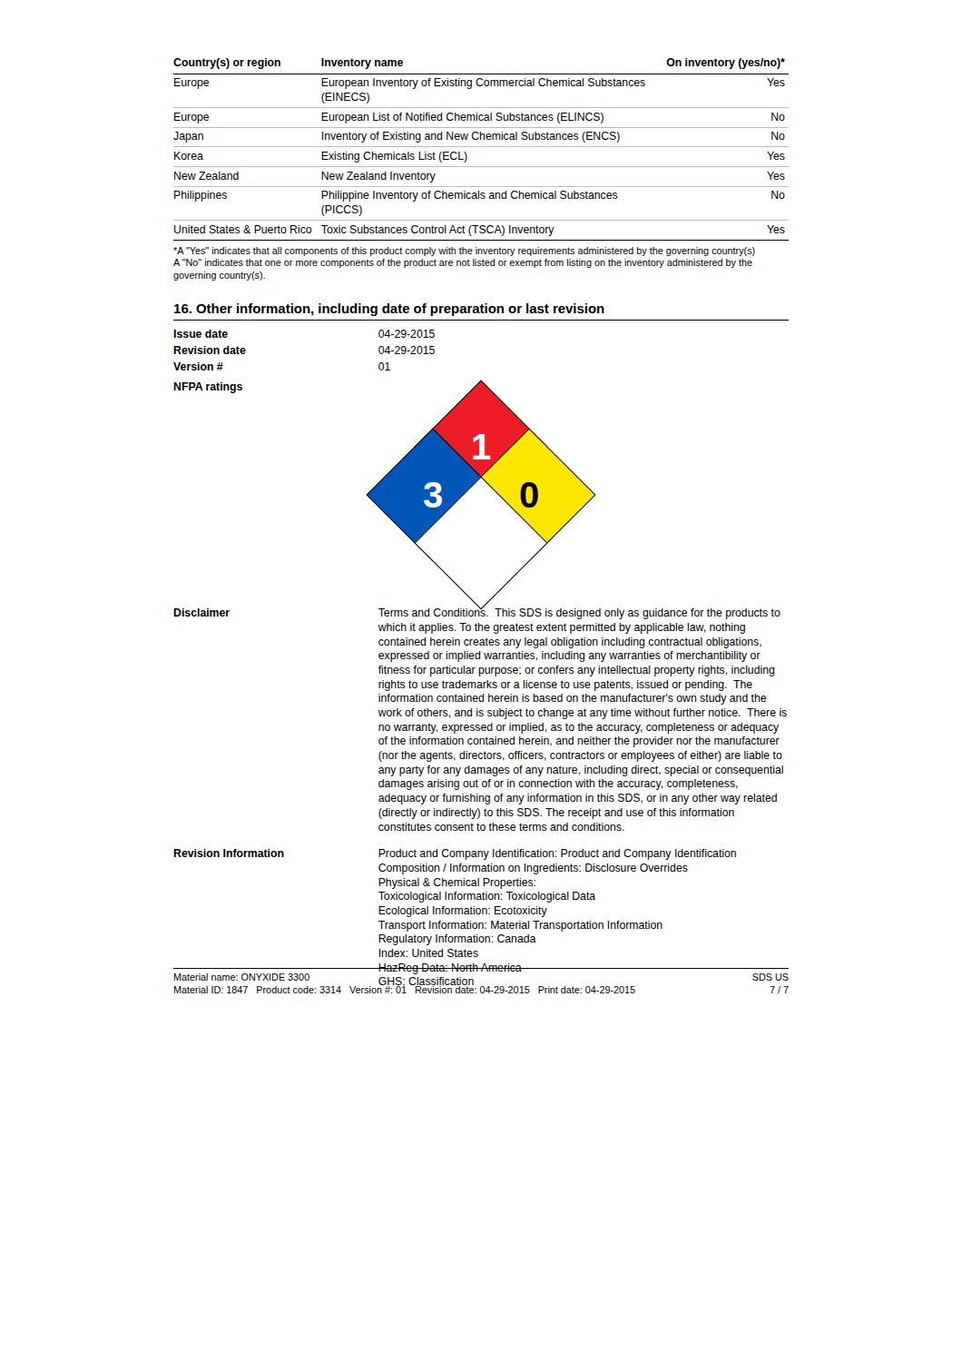| Country(s) or region | Inventory name | On inventory (yes/no)* |
| --- | --- | --- |
| Europe | European Inventory of Existing Commercial Chemical Substances (EINECS) | Yes |
| Europe | European List of Notified Chemical Substances (ELINCS) | No |
| Japan | Inventory of Existing and New Chemical Substances (ENCS) | No |
| Korea | Existing Chemicals List (ECL) | Yes |
| New Zealand | New Zealand Inventory | Yes |
| Philippines | Philippine Inventory of Chemicals and Chemical Substances (PICCS) | No |
| United States & Puerto Rico | Toxic Substances Control Act (TSCA) Inventory | Yes |
*A "Yes" indicates that all components of this product comply with the inventory requirements administered by the governing country(s)
A "No" indicates that one or more components of the product are not listed or exempt from listing on the inventory administered by the governing country(s).
16. Other information, including date of preparation or last revision
Issue date
04-29-2015
Revision date
04-29-2015
Version #
01
NFPA ratings
1
3
0
Disclaimer
Terms and Conditions. This SDS is designed only as guidance for the products to which it applies. To the greatest extent permitted by applicable law, nothing contained herein creates any legal obligation including contractual obligations, expressed or implied warranties, including any warranties of merchantibility or fitness for particular purpose; or confers any intellectual property rights, including rights to use trademarks or a license to use patents, issued or pending. The information contained herein is based on the manufacturer's own study and the work of others, and is subject to change at any time without further notice. There is no warranty, expressed or implied, as to the accuracy, completeness or adequacy of the information contained herein, and neither the provider nor the manufacturer (nor the agents, directors, officers, contractors or employees of either) are liable to any party for any damages of any nature, including direct, special or consequential damages arising out of or in connection with the accuracy, completeness, adequacy or furnishing of any information in this SDS, or in any other way related (directly or indirectly) to this SDS. The receipt and use of this information constitutes consent to these terms and conditions.
Revision Information
Product and Company Identification: Product and Company Identification
Composition / Information on Ingredients: Disclosure Overrides
Physical & Chemical Properties:
Toxicological Information: Toxicological Data
Ecological Information: Ecotoxicity
Transport Information: Material Transportation Information
Regulatory Information: Canada
Index: United States
HazReg Data: North America
GHS: Classification
Material name: ONYXIDE 3300
SDS US
Material ID: 1847 Product code: 3314 Version #: 01 Revision date: 04-29-2015 Print date: 04-29-2015
7 / 7